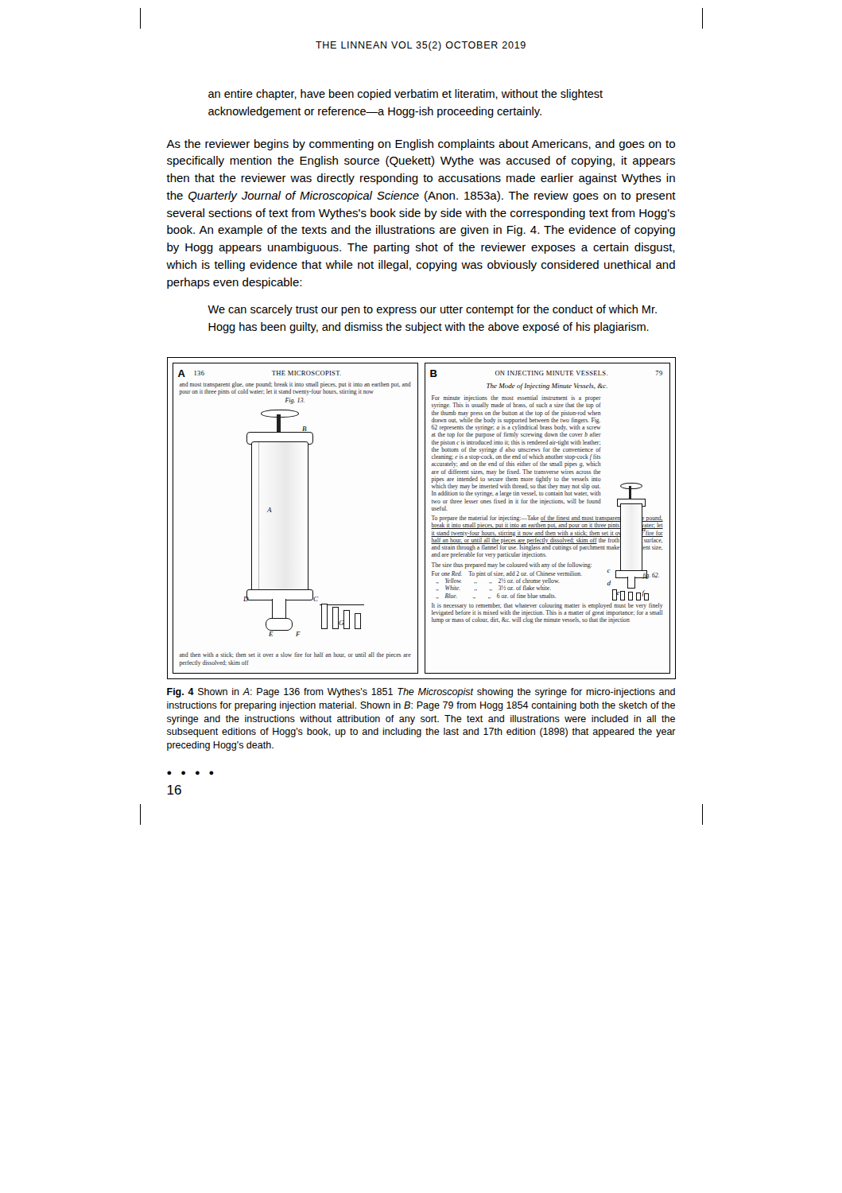THE LINNEAN VOL 35(2) OCTOBER 2019
an entire chapter, have been copied verbatim et literatim, without the slightest acknowledgement or reference—a Hogg-ish proceeding certainly.
As the reviewer begins by commenting on English complaints about Americans, and goes on to specifically mention the English source (Quekett) Wythe was accused of copying, it appears then that the reviewer was directly responding to accusations made earlier against Wythes in the Quarterly Journal of Microscopical Science (Anon. 1853a). The review goes on to present several sections of text from Wythes's book side by side with the corresponding text from Hogg's book. An example of the texts and the illustrations are given in Fig. 4. The evidence of copying by Hogg appears unambiguous. The parting shot of the reviewer exposes a certain disgust, which is telling evidence that while not illegal, copying was obviously considered unethical and perhaps even despicable:
We can scarcely trust our pen to express our utter contempt for the conduct of which Mr. Hogg has been guilty, and dismiss the subject with the above exposé of his plagiarism.
A
136 THE MICROSCOPIST.
and most transparent glue, one pound; break it into small pieces, put it into an earthen pot, and pour on it three pints of cold water; let it stand twenty-four hours, stirring it now
Fig. 13.
A B C D E F G
and then with a stick; then set it over a slow fire for half an hour, or until all the pieces are perfectly dissolved; skim off
B
ON INJECTING MINUTE VESSELS. 79
The Mode of Injecting Minute Vessels, &c.
a c d e f
fig. 62.
For minute injections the most essential instrument is a proper syringe. This is usually made of brass, of such a size that the top of the thumb may press on the button at the top of the piston-rod when drawn out, while the body is supported between the two fingers. Fig. 62 represents the syringe; a is a cylindrical brass body, with a screw at the top for the purpose of firmly screwing down the cover b after the piston c is introduced into it; this is rendered air-tight with leather; the bottom of the syringe d also unscrews for the convenience of cleaning; e is a stop-cock, on the end of which another stop-cock f fits accurately; and on the end of this either of the small pipes g, which are of different sizes, may be fixed. The transverse wires across the pipes are intended to secure them more tightly to the vessels into which they may be inserted with thread, so that they may not slip out. In addition to the syringe, a large tin vessel, to contain hot water, with two or three lesser ones fixed in it for the injections, will be found useful.
To prepare the material for injecting:—Take of the finest and most transparent glue one pound, break it into small pieces, put it into an earthen pot, and pour on it three pints of cold water; let it stand twenty-four hours, stirring it now and then with a stick; then set it over a slow fire for half an hour, or until all the pieces are perfectly dissolved; skim off the froth from the surface, and strain through a flannel for use. Isinglass and cuttings of parchment make an excellent size, and are preferable for very particular injections.
The size thus prepared may be coloured with any of the following:
For one Red. To pint of size, add 2 oz. of Chinese vermilion.
,, Yellow. ,, ,, 2½ oz. of chrome yellow.
,, White. ,, ,, 3½ oz. of flake white.
,, Blue. ,, ,, 6 oz. of fine blue smalts.
It is necessary to remember, that whatever colouring matter is employed must be very finely levigated before it is mixed with the injection. This is a matter of great importance; for a small lump or mass of colour, dirt, &c. will clog the minute vessels, so that the injection
Fig. 4 Shown in A: Page 136 from Wythes's 1851 The Microscopist showing the syringe for micro-injections and instructions for preparing injection material. Shown in B: Page 79 from Hogg 1854 containing both the sketch of the syringe and the instructions without attribution of any sort. The text and illustrations were included in all the subsequent editions of Hogg's book, up to and including the last and 17th edition (1898) that appeared the year preceding Hogg's death.
● ● ● ●
16